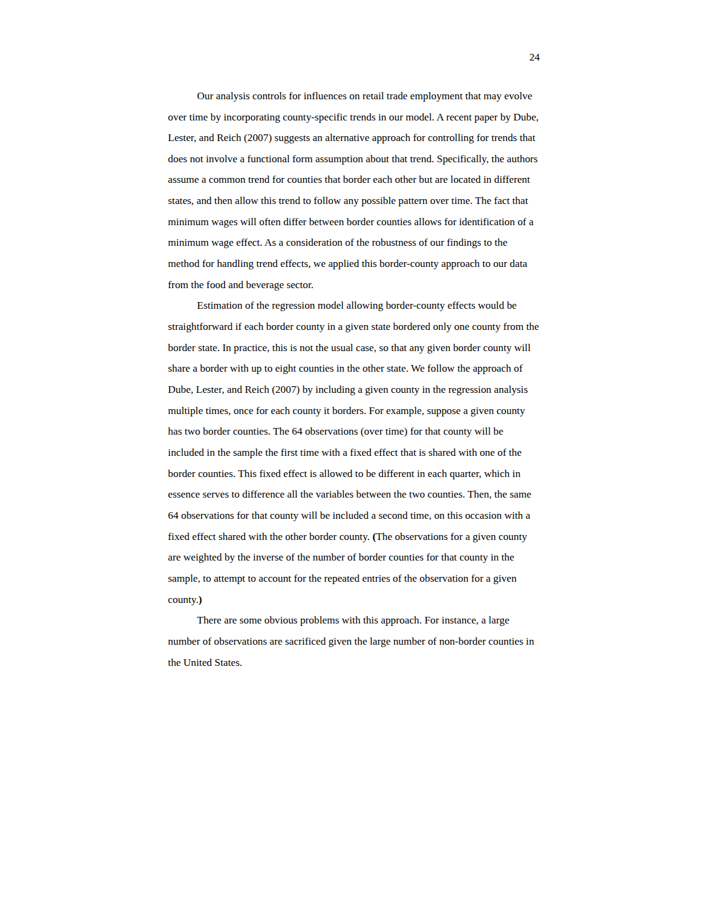24
Our analysis controls for influences on retail trade employment that may evolve over time by incorporating county-specific trends in our model. A recent paper by Dube, Lester, and Reich (2007) suggests an alternative approach for controlling for trends that does not involve a functional form assumption about that trend. Specifically, the authors assume a common trend for counties that border each other but are located in different states, and then allow this trend to follow any possible pattern over time. The fact that minimum wages will often differ between border counties allows for identification of a minimum wage effect. As a consideration of the robustness of our findings to the method for handling trend effects, we applied this border-county approach to our data from the food and beverage sector.
Estimation of the regression model allowing border-county effects would be straightforward if each border county in a given state bordered only one county from the border state. In practice, this is not the usual case, so that any given border county will share a border with up to eight counties in the other state. We follow the approach of Dube, Lester, and Reich (2007) by including a given county in the regression analysis multiple times, once for each county it borders. For example, suppose a given county has two border counties. The 64 observations (over time) for that county will be included in the sample the first time with a fixed effect that is shared with one of the border counties. This fixed effect is allowed to be different in each quarter, which in essence serves to difference all the variables between the two counties. Then, the same 64 observations for that county will be included a second time, on this occasion with a fixed effect shared with the other border county. (The observations for a given county are weighted by the inverse of the number of border counties for that county in the sample, to attempt to account for the repeated entries of the observation for a given county.)
There are some obvious problems with this approach. For instance, a large number of observations are sacrificed given the large number of non-border counties in the United States.